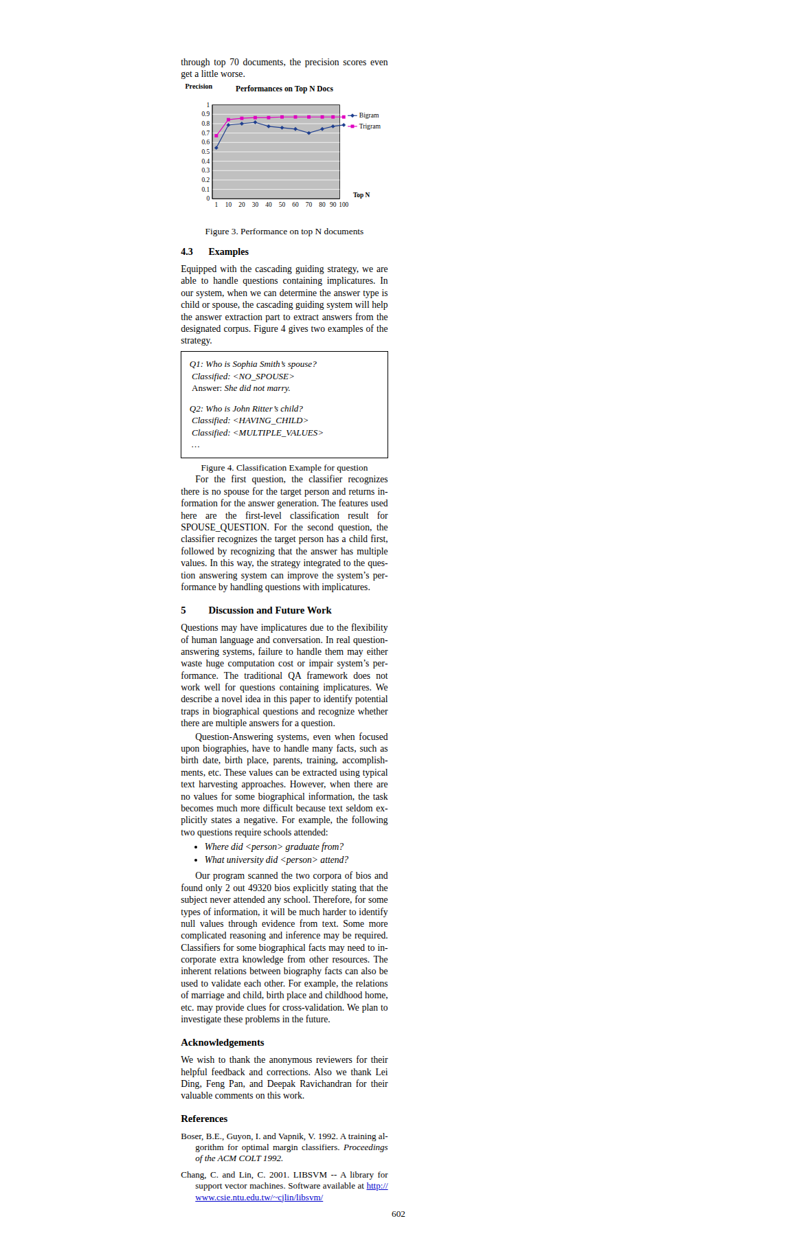through top 70 documents, the precision scores even get a little worse.
Performances on Top N Docs
Precision
1 0.9 0.8 0.7 0.6 0.5 0.4 0.3 0.2 0.1 0 1 10 20 30 40 50 60 70 80 90 100 Bigram Trigram Top N
Figure 3. Performance on top N documents
4.3 Examples
Equipped with the cascading guiding strategy, we are able to handle questions containing implicatures. In our system, when we can determine the answer type is child or spouse, the cascading guiding system will help the answer extraction part to extract answers from the designated corpus. Figure 4 gives two examples of the strategy.
Q1: Who is Sophia Smith’s spouse?
Classified: <NO_SPOUSE>
Answer: She did not marry.
Q2: Who is John Ritter’s child?
Classified: <HAVING_CHILD>
Classified: <MULTIPLE_VALUES>
…
Figure 4. Classification Example for question
For the first question, the classifier recognizes there is no spouse for the target person and returns information for the answer generation. The features used here are the first-level classification result for SPOUSE_QUESTION. For the second question, the classifier recognizes the target person has a child first, followed by recognizing that the answer has multiple values. In this way, the strategy integrated to the question answering system can improve the system’s performance by handling questions with implicatures.
5 Discussion and Future Work
Questions may have implicatures due to the flexibility of human language and conversation. In real question-answering systems, failure to handle them may either waste huge computation cost or impair system’s performance. The traditional QA framework does not work well for questions containing implicatures. We describe a novel idea in this paper to identify potential traps in biographical questions and recognize whether there are multiple answers for a question.
Question-Answering systems, even when focused upon biographies, have to handle many facts, such as birth date, birth place, parents, training, accomplishments, etc. These values can be extracted using typical text harvesting approaches. However, when there are no values for some biographical information, the task becomes much more difficult because text seldom explicitly states a negative. For example, the following two questions require schools attended:
Where did <person> graduate from?
What university did <person> attend?
Our program scanned the two corpora of bios and found only 2 out 49320 bios explicitly stating that the subject never attended any school. Therefore, for some types of information, it will be much harder to identify null values through evidence from text. Some more complicated reasoning and inference may be required. Classifiers for some biographical facts may need to incorporate extra knowledge from other resources. The inherent relations between biography facts can also be used to validate each other. For example, the relations of marriage and child, birth place and childhood home, etc. may provide clues for cross-validation. We plan to investigate these problems in the future.
Acknowledgements
We wish to thank the anonymous reviewers for their helpful feedback and corrections. Also we thank Lei Ding, Feng Pan, and Deepak Ravichandran for their valuable comments on this work.
References
Boser, B.E., Guyon, I. and Vapnik, V. 1992. A training algorithm for optimal margin classifiers. Proceedings of the ACM COLT 1992.
Chang, C. and Lin, C. 2001. LIBSVM -- A library for support vector machines. Software available at http://www.csie.ntu.edu.tw/~cjlin/libsvm/
602